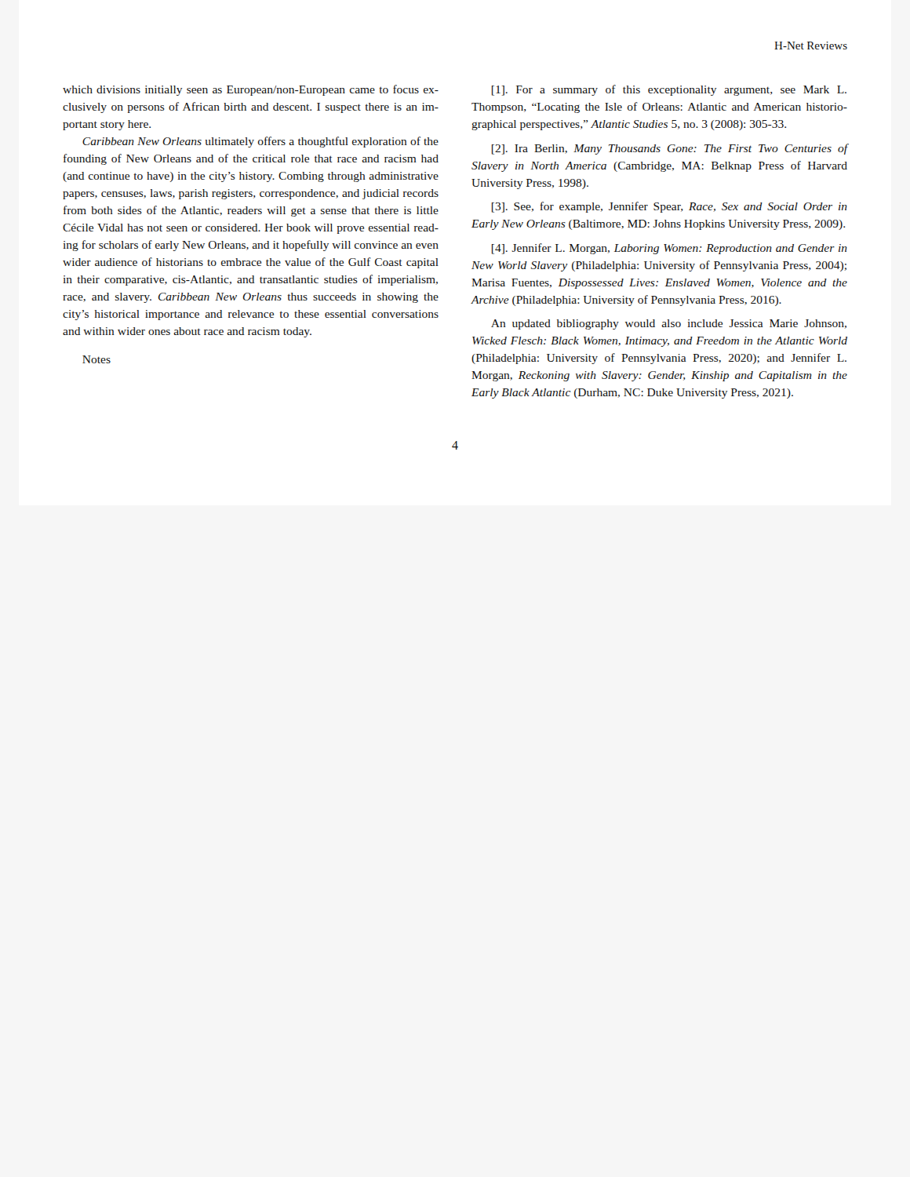H-Net Reviews
which divisions initially seen as European/non-European came to focus exclusively on persons of African birth and descent. I suspect there is an important story here.
Caribbean New Orleans ultimately offers a thoughtful exploration of the founding of New Orleans and of the critical role that race and racism had (and continue to have) in the city’s history. Combing through administrative papers, censuses, laws, parish registers, correspondence, and judicial records from both sides of the Atlantic, readers will get a sense that there is little Cécile Vidal has not seen or considered. Her book will prove essential reading for scholars of early New Orleans, and it hopefully will convince an even wider audience of historians to embrace the value of the Gulf Coast capital in their comparative, cis-Atlantic, and transatlantic studies of imperialism, race, and slavery. Caribbean New Orleans thus succeeds in showing the city’s historical importance and relevance to these essential conversations and within wider ones about race and racism today.
Notes
[1]. For a summary of this exceptionality argument, see Mark L. Thompson, “Locating the Isle of Orleans: Atlantic and American historiographical perspectives,” Atlantic Studies 5, no. 3 (2008): 305-33.
[2]. Ira Berlin, Many Thousands Gone: The First Two Centuries of Slavery in North America (Cambridge, MA: Belknap Press of Harvard University Press, 1998).
[3]. See, for example, Jennifer Spear, Race, Sex and Social Order in Early New Orleans (Baltimore, MD: Johns Hopkins University Press, 2009).
[4]. Jennifer L. Morgan, Laboring Women: Reproduction and Gender in New World Slavery (Philadelphia: University of Pennsylvania Press, 2004); Marisa Fuentes, Dispossessed Lives: Enslaved Women, Violence and the Archive (Philadelphia: University of Pennsylvania Press, 2016).
An updated bibliography would also include Jessica Marie Johnson, Wicked Flesch: Black Women, Intimacy, and Freedom in the Atlantic World (Philadelphia: University of Pennsylvania Press, 2020); and Jennifer L. Morgan, Reckoning with Slavery: Gender, Kinship and Capitalism in the Early Black Atlantic (Durham, NC: Duke University Press, 2021).
4